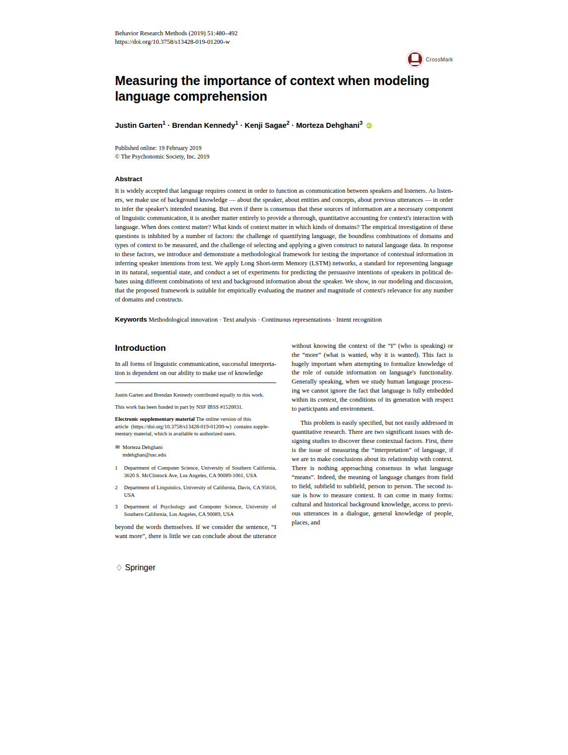Behavior Research Methods (2019) 51:480–492
https://doi.org/10.3758/s13428-019-01200-w
CrossMark
Measuring the importance of context when modeling language comprehension
Justin Garten1 · Brendan Kennedy1 · Kenji Sagae2 · Morteza Dehghani3
Published online: 19 February 2019
© The Psychonomic Society, Inc. 2019
Abstract
It is widely accepted that language requires context in order to function as communication between speakers and listeners. As listeners, we make use of background knowledge — about the speaker, about entities and concepts, about previous utterances — in order to infer the speaker's intended meaning. But even if there is consensus that these sources of information are a necessary component of linguistic communication, it is another matter entirely to provide a thorough, quantitative accounting for context's interaction with language. When does context matter? What kinds of context matter in which kinds of domains? The empirical investigation of these questions is inhibited by a number of factors: the challenge of quantifying language, the boundless combinations of domains and types of context to be measured, and the challenge of selecting and applying a given construct to natural language data. In response to these factors, we introduce and demonstrate a methodological framework for testing the importance of contextual information in inferring speaker intentions from text. We apply Long Short-term Memory (LSTM) networks, a standard for representing language in its natural, sequential state, and conduct a set of experiments for predicting the persuasive intentions of speakers in political debates using different combinations of text and background information about the speaker. We show, in our modeling and discussion, that the proposed framework is suitable for empirically evaluating the manner and magnitude of context's relevance for any number of domains and constructs.
Keywords Methodological innovation · Text analysis · Continuous representations · Intent recognition
Introduction
In all forms of linguistic communication, successful interpretation is dependent on our ability to make use of knowledge
Justin Garten and Brendan Kennedy contributed equally to this work.
This work has been funded in part by NSF IBSS #1520031.
Electronic supplementary material The online version of this article (https://doi.org/10.3758/s13428-019-01200-w) contains supplementary material, which is available to authorized users.
✉ Morteza Dehghani
mdehghan@usc.edu
1 Department of Computer Science, University of Southern California, 3620 S. McClintock Ave, Los Angeles, CA 90089-1061, USA
2 Department of Linguistics, University of California, Davis, CA 95616, USA
3 Department of Psychology and Computer Science, University of Southern California, Los Angeles, CA 90089, USA
beyond the words themselves. If we consider the sentence, “I want more”, there is little we can conclude about the utterance without knowing the context of the “I” (who is speaking) or the “more” (what is wanted, why it is wanted). This fact is hugely important when attempting to formalize knowledge of the role of outside information on language's functionality. Generally speaking, when we study human language processing we cannot ignore the fact that language is fully embedded within its context, the conditions of its generation with respect to participants and environment.
This problem is easily specified, but not easily addressed in quantitative research. There are two significant issues with designing studies to discover these contextual factors. First, there is the issue of measuring the “interpretation” of language, if we are to make conclusions about its relationship with context. There is nothing approaching consensus in what language “means”. Indeed, the meaning of language changes from field to field, subfield to subfield, person to person. The second issue is how to measure context. It can come in many forms: cultural and historical background knowledge, access to previous utterances in a dialogue, general knowledge of people, places, and
♢ Springer